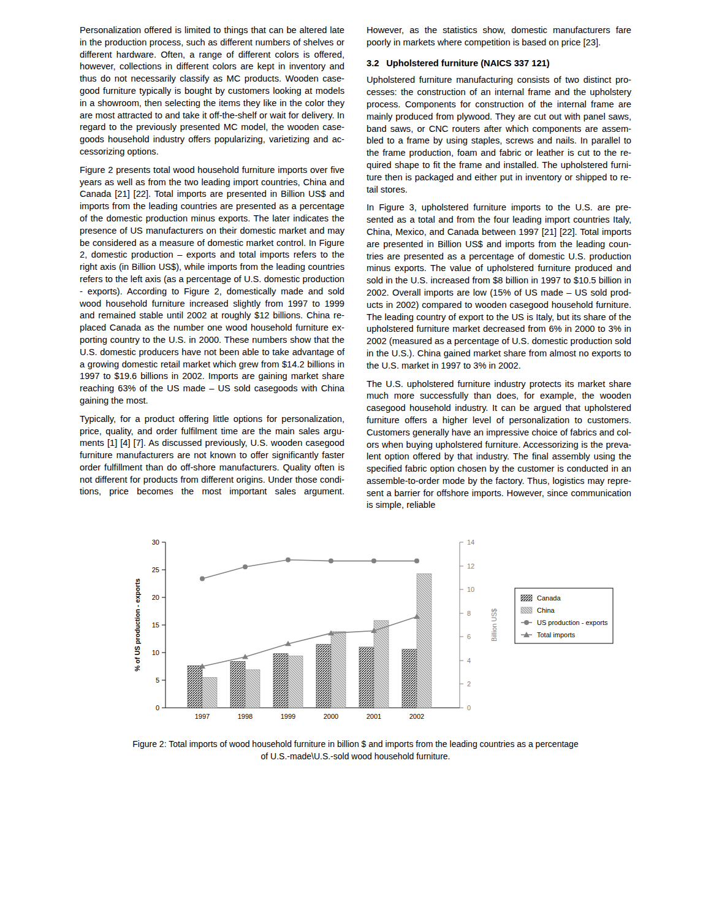Personalization offered is limited to things that can be altered late in the production process, such as different numbers of shelves or different hardware. Often, a range of different colors is offered, however, collections in different colors are kept in inventory and thus do not necessarily classify as MC products. Wooden casegood furniture typically is bought by customers looking at models in a showroom, then selecting the items they like in the color they are most attracted to and take it off-the-shelf or wait for delivery. In regard to the previously presented MC model, the wooden casegoods household industry offers popularizing, varietizing and accessorizing options.
Figure 2 presents total wood household furniture imports over five years as well as from the two leading import countries, China and Canada [21] [22]. Total imports are presented in Billion US$ and imports from the leading countries are presented as a percentage of the domestic production minus exports. The later indicates the presence of US manufacturers on their domestic market and may be considered as a measure of domestic market control. In Figure 2, domestic production – exports and total imports refers to the right axis (in Billion US$), while imports from the leading countries refers to the left axis (as a percentage of U.S. domestic production - exports). According to Figure 2, domestically made and sold wood household furniture increased slightly from 1997 to 1999 and remained stable until 2002 at roughly $12 billions. China replaced Canada as the number one wood household furniture exporting country to the U.S. in 2000. These numbers show that the U.S. domestic producers have not been able to take advantage of a growing domestic retail market which grew from $14.2 billions in 1997 to $19.6 billions in 2002. Imports are gaining market share reaching 63% of the US made – US sold casegoods with China gaining the most.
Typically, for a product offering little options for personalization, price, quality, and order fulfilment time are the main sales arguments [1] [4] [7]. As discussed previously, U.S. wooden casegood furniture manufacturers are not known to offer significantly faster order fulfillment than do off-shore manufacturers. Quality often is not different for products from different origins. Under those conditions, price becomes the most important sales argument. However, as the statistics show, domestic manufacturers fare poorly in markets where competition is based on price [23].
3.2 Upholstered furniture (NAICS 337 121)
Upholstered furniture manufacturing consists of two distinct processes: the construction of an internal frame and the upholstery process. Components for construction of the internal frame are mainly produced from plywood. They are cut out with panel saws, band saws, or CNC routers after which components are assembled to a frame by using staples, screws and nails. In parallel to the frame production, foam and fabric or leather is cut to the required shape to fit the frame and installed. The upholstered furniture then is packaged and either put in inventory or shipped to retail stores.
In Figure 3, upholstered furniture imports to the U.S. are presented as a total and from the four leading import countries Italy, China, Mexico, and Canada between 1997 [21] [22]. Total imports are presented in Billion US$ and imports from the leading countries are presented as a percentage of domestic U.S. production minus exports. The value of upholstered furniture produced and sold in the U.S. increased from $8 billion in 1997 to $10.5 billion in 2002. Overall imports are low (15% of US made – US sold products in 2002) compared to wooden casegood household furniture. The leading country of export to the US is Italy, but its share of the upholstered furniture market decreased from 6% in 2000 to 3% in 2002 (measured as a percentage of U.S. domestic production sold in the U.S.). China gained market share from almost no exports to the U.S. market in 1997 to 3% in 2002.
The U.S. upholstered furniture industry protects its market share much more successfully than does, for example, the wooden casegood household industry. It can be argued that upholstered furniture offers a higher level of personalization to customers. Customers generally have an impressive choice of fabrics and colors when buying upholstered furniture. Accessorizing is the prevalent option offered by that industry. The final assembly using the specified fabric option chosen by the customer is conducted in an assemble-to-order mode by the factory. Thus, logistics may represent a barrier for offshore imports. However, since communication is simple, reliable
0 5 10 15 20 25 30 0 2 4 6 8 10 12 14 % of US production - exports Billion US$ 1997 1998 1999 2000 2001 2002 Canada China US production - exports Total imports
Figure 2: Total imports of wood household furniture in billion $ and imports from the leading countries as a percentage
of U.S.-made\U.S.-sold wood household furniture.